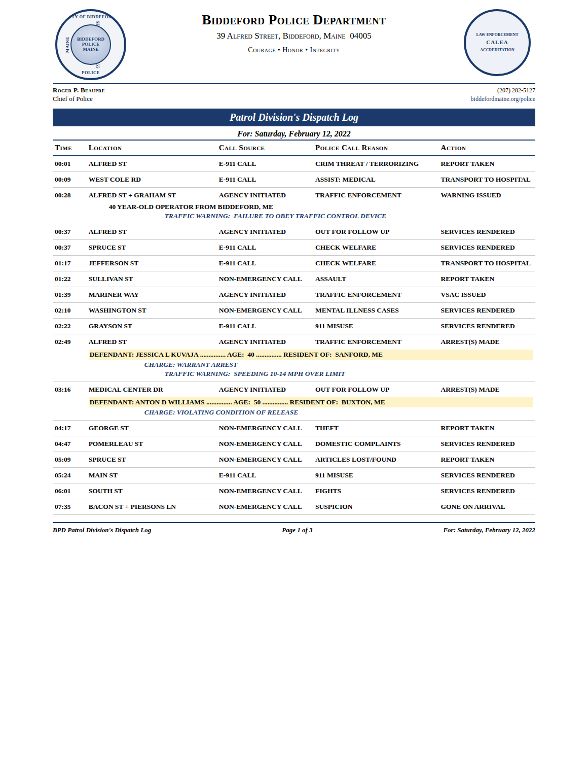CITY OF BIDDEFORD POLICE MAINE SERVING SINCE 1855
BIDDEFORD
POLICE
MAINE
Biddeford Police Department
39 Alfred Street, Biddeford, Maine 04005
Courage • Honor • Integrity
LAW ENFORCEMENT
CALEA
ACCREDITATION
Roger P. Beaupre
Chief of Police
(207) 282-5127
biddefordmaine.org/police
Patrol Division's Dispatch Log
For: Saturday, February 12, 2022
| Time | Location | Call Source | Police Call Reason | Action |
| --- | --- | --- | --- | --- |
| 00:01 | ALFRED ST | E-911 CALL | CRIM THREAT / TERRORIZING | REPORT TAKEN |
| 00:09 | WEST COLE RD | E-911 CALL | ASSIST: MEDICAL | TRANSPORT TO HOSPITAL |
| 00:28 | ALFRED ST + GRAHAM ST | AGENCY INITIATED | TRAFFIC ENFORCEMENT | WARNING ISSUED |
| | 40 YEAR-OLD OPERATOR FROM BIDDEFORD, ME |
| | TRAFFIC WARNING: FAILURE TO OBEY TRAFFIC CONTROL DEVICE |
| 00:37 | ALFRED ST | AGENCY INITIATED | OUT FOR FOLLOW UP | SERVICES RENDERED |
| 00:37 | SPRUCE ST | E-911 CALL | CHECK WELFARE | SERVICES RENDERED |
| 01:17 | JEFFERSON ST | E-911 CALL | CHECK WELFARE | TRANSPORT TO HOSPITAL |
| 01:22 | SULLIVAN ST | NON-EMERGENCY CALL | ASSAULT | REPORT TAKEN |
| 01:39 | MARINER WAY | AGENCY INITIATED | TRAFFIC ENFORCEMENT | VSAC ISSUED |
| 02:10 | WASHINGTON ST | NON-EMERGENCY CALL | MENTAL ILLNESS CASES | SERVICES RENDERED |
| 02:22 | GRAYSON ST | E-911 CALL | 911 MISUSE | SERVICES RENDERED |
| 02:49 | ALFRED ST | AGENCY INITIATED | TRAFFIC ENFORCEMENT | ARREST(S) MADE |
| | DEFENDANT: JESSICA L KUVAJA ............... AGE: 40 ............... RESIDENT OF: SANFORD, ME |
| | CHARGE: WARRANT ARREST |
| | TRAFFIC WARNING: SPEEDING 10-14 MPH OVER LIMIT |
| 03:16 | MEDICAL CENTER DR | AGENCY INITIATED | OUT FOR FOLLOW UP | ARREST(S) MADE |
| | DEFENDANT: ANTON D WILLIAMS ............... AGE: 50 ............... RESIDENT OF: BUXTON, ME |
| | CHARGE: VIOLATING CONDITION OF RELEASE |
| 04:17 | GEORGE ST | NON-EMERGENCY CALL | THEFT | REPORT TAKEN |
| 04:47 | POMERLEAU ST | NON-EMERGENCY CALL | DOMESTIC COMPLAINTS | SERVICES RENDERED |
| 05:09 | SPRUCE ST | NON-EMERGENCY CALL | ARTICLES LOST/FOUND | REPORT TAKEN |
| 05:24 | MAIN ST | E-911 CALL | 911 MISUSE | SERVICES RENDERED |
| 06:01 | SOUTH ST | NON-EMERGENCY CALL | FIGHTS | SERVICES RENDERED |
| 07:35 | BACON ST + PIERSONS LN | NON-EMERGENCY CALL | SUSPICION | GONE ON ARRIVAL |
BPD Patrol Division's Dispatch Log
Page 1 of 3
For: Saturday, February 12, 2022